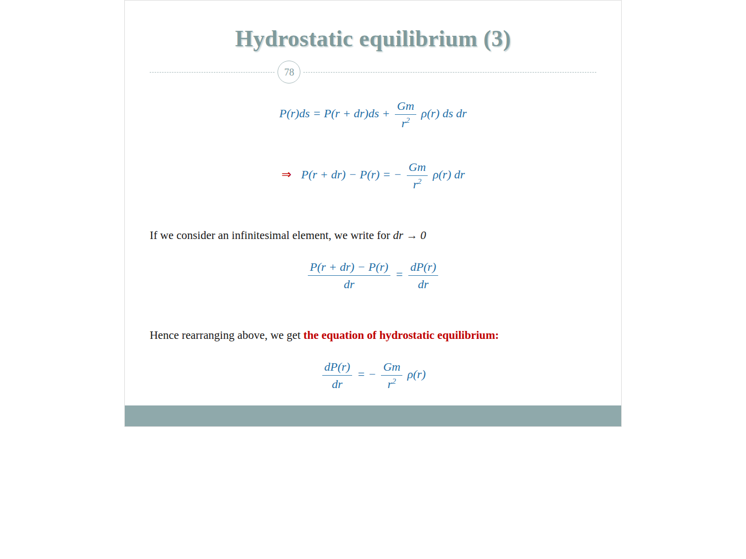Hydrostatic equilibrium (3)
78
P(r)ds = P(r + dr)ds + Gm r2 ρ(r) ds dr
⇒ P(r + dr) − P(r) = − Gm r2 ρ(r) dr
If we consider an infinitesimal element, we write for dr → 0
P(r + dr) − P(r) dr = dP(r) dr
Hence rearranging above, we get the equation of hydrostatic equilibrium:
dP(r) dr = − Gm r2 ρ(r)